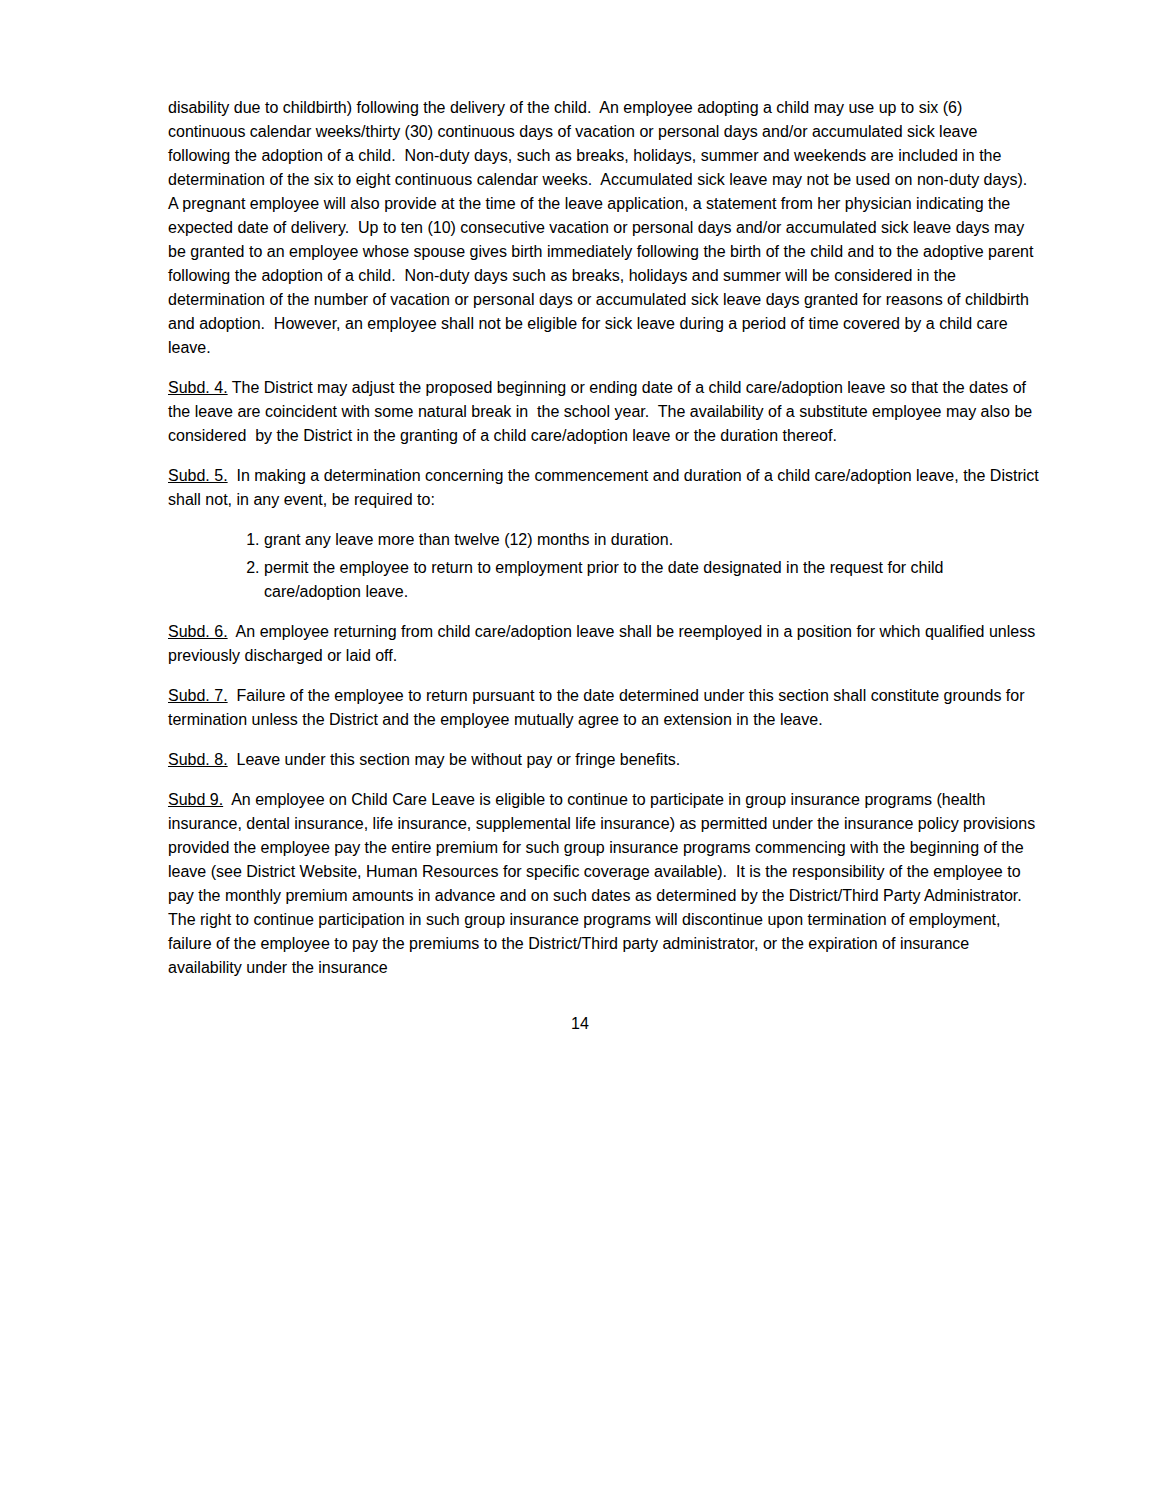disability due to childbirth) following the delivery of the child. An employee adopting a child may use up to six (6) continuous calendar weeks/thirty (30) continuous days of vacation or personal days and/or accumulated sick leave following the adoption of a child. Non-duty days, such as breaks, holidays, summer and weekends are included in the determination of the six to eight continuous calendar weeks. Accumulated sick leave may not be used on non-duty days). A pregnant employee will also provide at the time of the leave application, a statement from her physician indicating the expected date of delivery. Up to ten (10) consecutive vacation or personal days and/or accumulated sick leave days may be granted to an employee whose spouse gives birth immediately following the birth of the child and to the adoptive parent following the adoption of a child. Non-duty days such as breaks, holidays and summer will be considered in the determination of the number of vacation or personal days or accumulated sick leave days granted for reasons of childbirth and adoption. However, an employee shall not be eligible for sick leave during a period of time covered by a child care leave.
Subd. 4. The District may adjust the proposed beginning or ending date of a child care/adoption leave so that the dates of the leave are coincident with some natural break in the school year. The availability of a substitute employee may also be considered by the District in the granting of a child care/adoption leave or the duration thereof.
Subd. 5. In making a determination concerning the commencement and duration of a child care/adoption leave, the District shall not, in any event, be required to:
grant any leave more than twelve (12) months in duration.
permit the employee to return to employment prior to the date designated in the request for child care/adoption leave.
Subd. 6. An employee returning from child care/adoption leave shall be reemployed in a position for which qualified unless previously discharged or laid off.
Subd. 7. Failure of the employee to return pursuant to the date determined under this section shall constitute grounds for termination unless the District and the employee mutually agree to an extension in the leave.
Subd. 8. Leave under this section may be without pay or fringe benefits.
Subd 9. An employee on Child Care Leave is eligible to continue to participate in group insurance programs (health insurance, dental insurance, life insurance, supplemental life insurance) as permitted under the insurance policy provisions provided the employee pay the entire premium for such group insurance programs commencing with the beginning of the leave (see District Website, Human Resources for specific coverage available). It is the responsibility of the employee to pay the monthly premium amounts in advance and on such dates as determined by the District/Third Party Administrator. The right to continue participation in such group insurance programs will discontinue upon termination of employment, failure of the employee to pay the premiums to the District/Third party administrator, or the expiration of insurance availability under the insurance
14